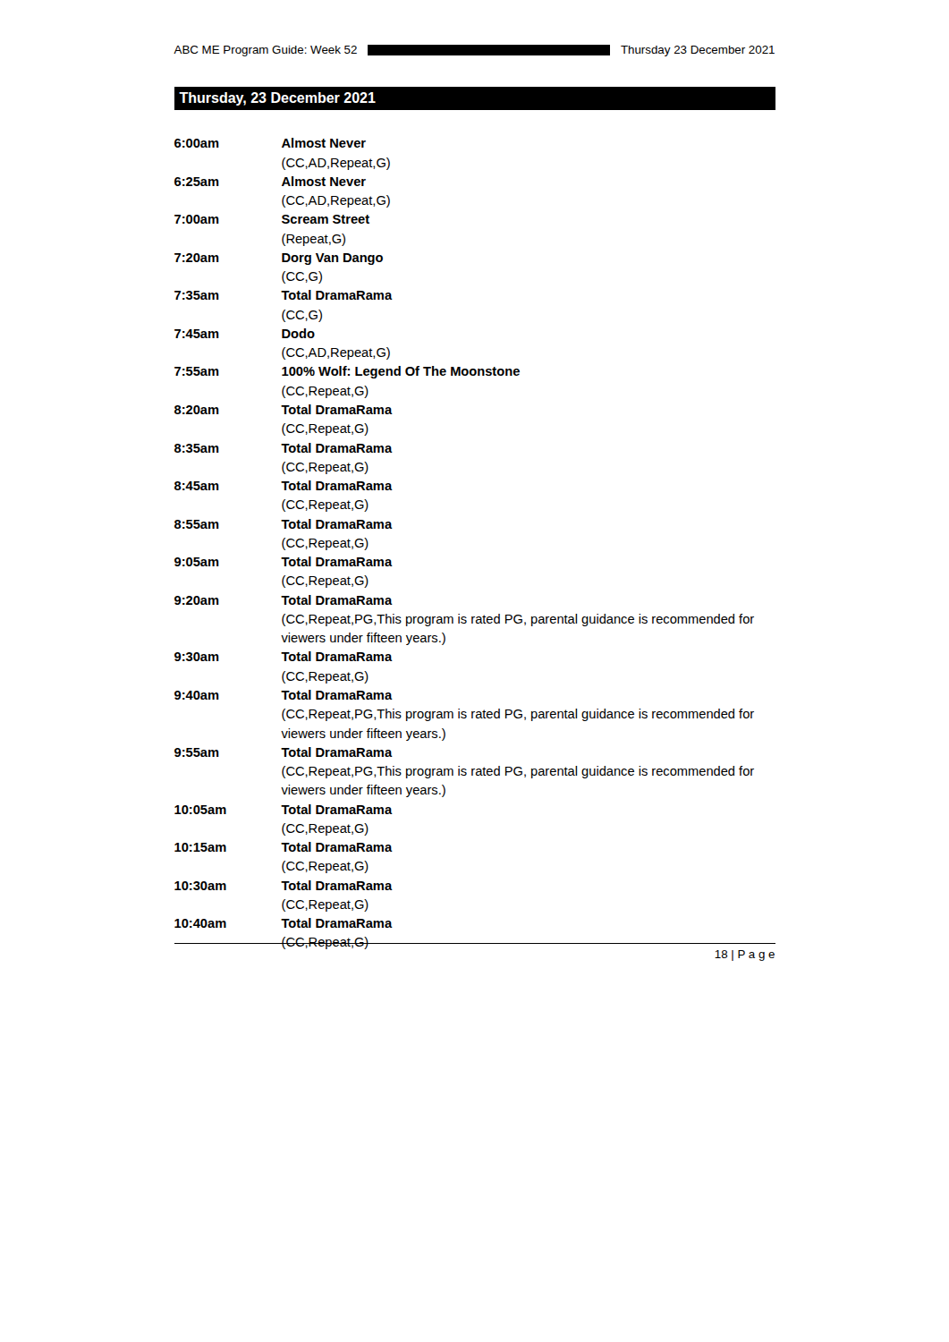ABC ME Program Guide: Week 52
Thursday 23 December 2021
Thursday, 23 December 2021
| 6:00am | Almost Never (CC,AD,Repeat,G) |
| 6:25am | Almost Never (CC,AD,Repeat,G) |
| 7:00am | Scream Street (Repeat,G) |
| 7:20am | Dorg Van Dango (CC,G) |
| 7:35am | Total DramaRama (CC,G) |
| 7:45am | Dodo (CC,AD,Repeat,G) |
| 7:55am | 100% Wolf: Legend Of The Moonstone (CC,Repeat,G) |
| 8:20am | Total DramaRama (CC,Repeat,G) |
| 8:35am | Total DramaRama (CC,Repeat,G) |
| 8:45am | Total DramaRama (CC,Repeat,G) |
| 8:55am | Total DramaRama (CC,Repeat,G) |
| 9:05am | Total DramaRama (CC,Repeat,G) |
| 9:20am | Total DramaRama (CC,Repeat,PG,This program is rated PG, parental guidance is recommended for viewers under fifteen years.) |
| 9:30am | Total DramaRama (CC,Repeat,G) |
| 9:40am | Total DramaRama (CC,Repeat,PG,This program is rated PG, parental guidance is recommended for viewers under fifteen years.) |
| 9:55am | Total DramaRama (CC,Repeat,PG,This program is rated PG, parental guidance is recommended for viewers under fifteen years.) |
| 10:05am | Total DramaRama (CC,Repeat,G) |
| 10:15am | Total DramaRama (CC,Repeat,G) |
| 10:30am | Total DramaRama (CC,Repeat,G) |
| 10:40am | Total DramaRama (CC,Repeat,G) |
18 | P a g e